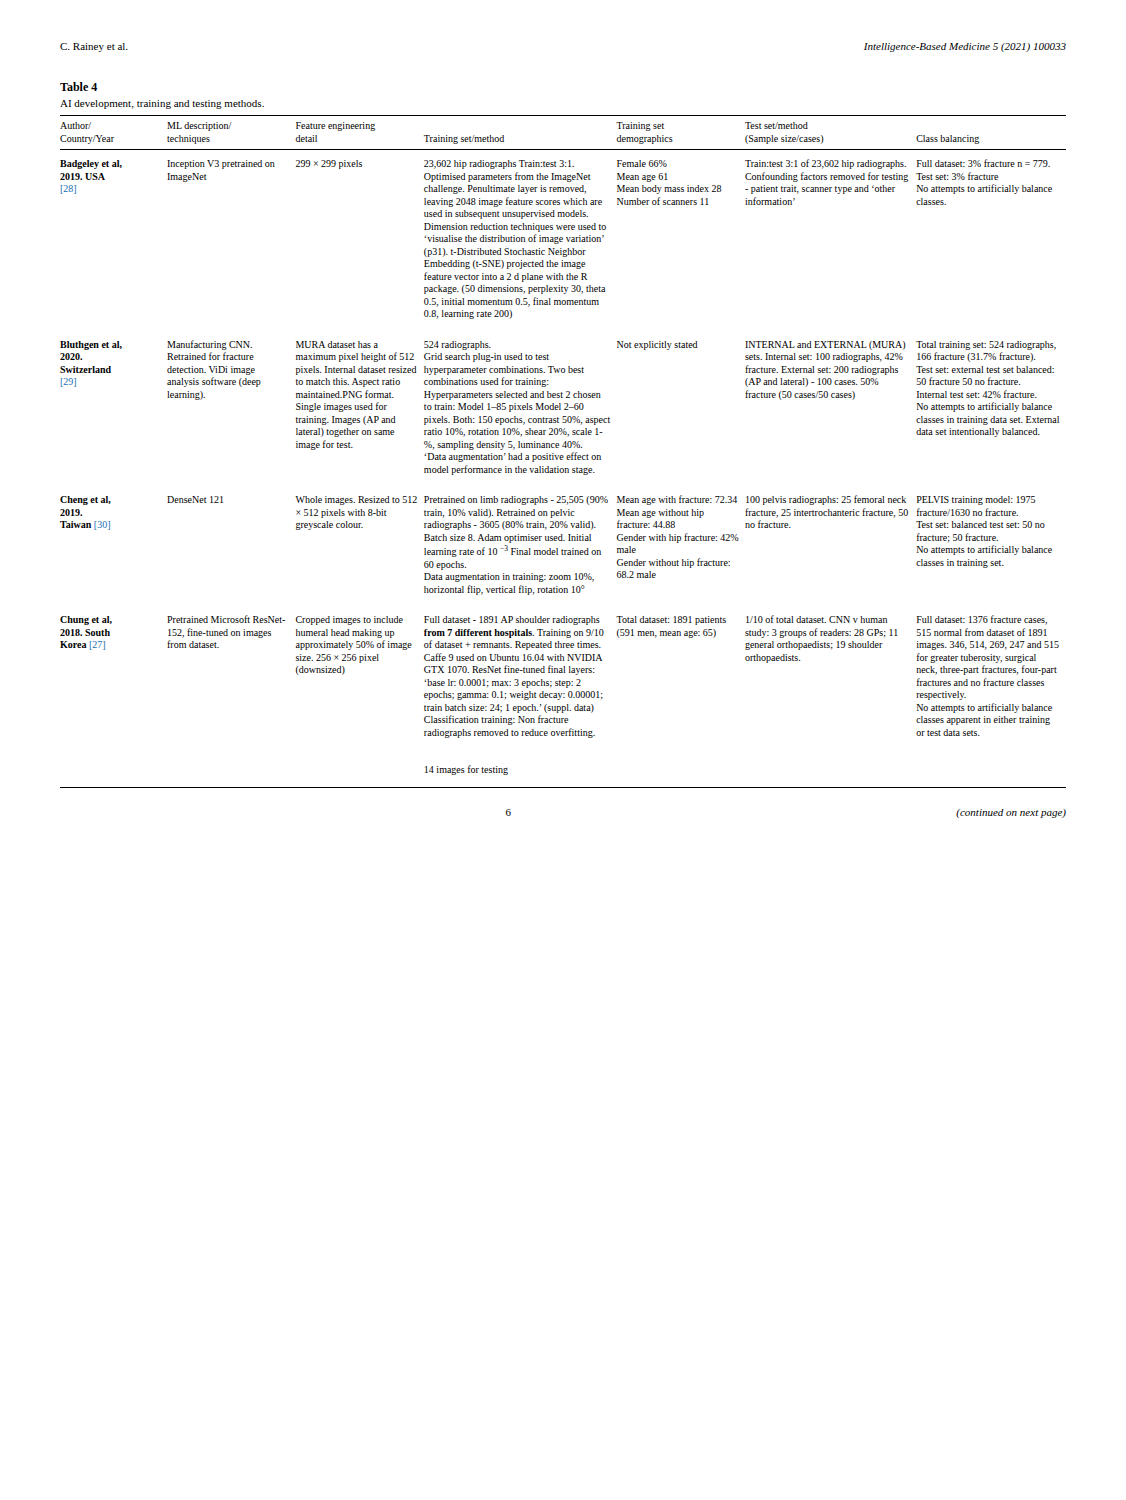C. Rainey et al.
Intelligence-Based Medicine 5 (2021) 100033
Table 4
AI development, training and testing methods.
| Author/ Country/Year | ML description/ techniques | Feature engineering detail | Training set/method | Training set demographics | Test set/method (Sample size/cases) | Class balancing |
| --- | --- | --- | --- | --- | --- | --- |
| Badgeley et al, 2019. USA [28] | Inception V3 pretrained on ImageNet | 299 × 299 pixels | 23,602 hip radiographs Train:test 3:1. Optimised parameters from the ImageNet challenge. Penultimate layer is removed, leaving 2048 image feature scores which are used in subsequent unsupervised models. Dimension reduction techniques were used to ‘visualise the distribution of image variation’ (p31). t-Distributed Stochastic Neighbor Embedding (t-SNE) projected the image feature vector into a 2 d plane with the R package. (50 dimensions, perplexity 30, theta 0.5, initial momentum 0.5, final momentum 0.8, learning rate 200) | Female 66% Mean age 61 Mean body mass index 28 Number of scanners 11 | Train:test 3:1 of 23,602 hip radiographs. Confounding factors removed for testing - patient trait, scanner type and ‘other information’ | Full dataset: 3% fracture n = 779. Test set: 3% fracture No attempts to artificially balance classes. |
| Bluthgen et al, 2020. Switzerland [29] | Manufacturing CNN. Retrained for fracture detection. ViDi image analysis software (deep learning). | MURA dataset has a maximum pixel height of 512 pixels. Internal dataset resized to match this. Aspect ratio maintained.PNG format. Single images used for training. Images (AP and lateral) together on same image for test. | 524 radiographs. Grid search plug-in used to test hyperparameter combinations. Two best combinations used for training: Hyperparameters selected and best 2 chosen to train: Model 1–85 pixels Model 2–60 pixels. Both: 150 epochs, contrast 50%, aspect ratio 10%, rotation 10%, shear 20%, scale 1-%, sampling density 5, luminance 40%. ‘Data augmentation’ had a positive effect on model performance in the validation stage. | Not explicitly stated | INTERNAL and EXTERNAL (MURA) sets. Internal set: 100 radiographs, 42% fracture. External set: 200 radiographs (AP and lateral) - 100 cases. 50% fracture (50 cases/50 cases) | Total training set: 524 radiographs, 166 fracture (31.7% fracture). Test set: external test set balanced: 50 fracture 50 no fracture. Internal test set: 42% fracture. No attempts to artificially balance classes in training data set. External data set intentionally balanced. |
| Cheng et al, 2019. Taiwan [30] | DenseNet 121 | Whole images. Resized to 512 × 512 pixels with 8-bit greyscale colour. | Pretrained on limb radiographs - 25,505 (90% train, 10% valid). Retrained on pelvic radiographs - 3605 (80% train, 20% valid). Batch size 8. Adam optimiser used. Initial learning rate of 10 −3 Final model trained on 60 epochs. Data augmentation in training: zoom 10%, horizontal flip, vertical flip, rotation 10° | Mean age with fracture: 72.34 Mean age without hip fracture: 44.88 Gender with hip fracture: 42% male Gender without hip fracture: 68.2 male | 100 pelvis radiographs: 25 femoral neck fracture, 25 intertrochanteric fracture, 50 no fracture. | PELVIS training model: 1975 fracture/1630 no fracture. Test set: balanced test set: 50 no fracture; 50 fracture. No attempts to artificially balance classes in training set. |
| Chung et al, 2018. South Korea [27] | Pretrained Microsoft ResNet-152, fine-tuned on images from dataset. | Cropped images to include humeral head making up approximately 50% of image size. 256 × 256 pixel (downsized) | Full dataset - 1891 AP shoulder radiographs from 7 different hospitals . Training on 9/10 of dataset + remnants. Repeated three times. Caffe 9 used on Ubuntu 16.04 with NVIDIA GTX 1070. ResNet fine-tuned final layers: ‘base lr: 0.0001; max: 3 epochs; step: 2 epochs; gamma: 0.1; weight decay: 0.00001; train batch size: 24; 1 epoch.’ (suppl. data) Classification training: Non fracture radiographs removed to reduce overfitting. 14 images for testing | Total dataset: 1891 patients (591 men, mean age: 65) | 1/10 of total dataset. CNN v human study: 3 groups of readers: 28 GPs; 11 general orthopaedists; 19 shoulder orthopaedists. | Full dataset: 1376 fracture cases, 515 normal from dataset of 1891 images. 346, 514, 269, 247 and 515 for greater tuberosity, surgical neck, three-part fractures, four-part fractures and no fracture classes respectively. No attempts to artificially balance classes apparent in either training or test data sets. |
6
(continued on next page)